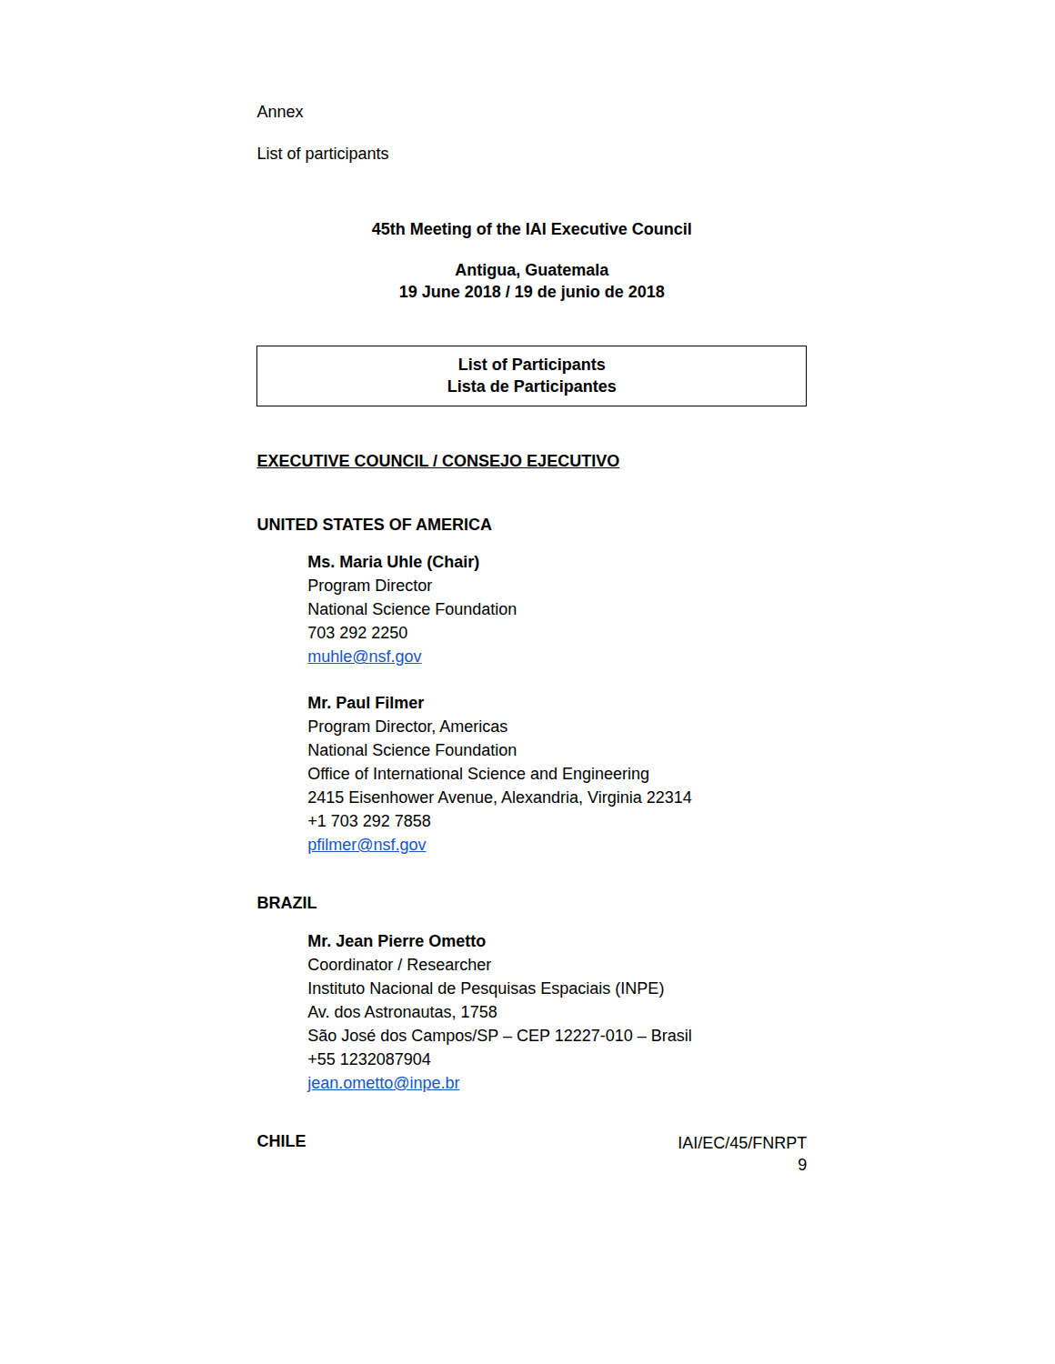Annex
List of participants
45th Meeting of the IAI Executive Council
Antigua, Guatemala 19 June 2018 / 19 de junio de 2018
List of Participants
Lista de Participantes
EXECUTIVE COUNCIL / CONSEJO EJECUTIVO
UNITED STATES OF AMERICA
Ms. Maria Uhle (Chair)
Program Director
National Science Foundation
703 292 2250
muhle@nsf.gov
Mr. Paul Filmer
Program Director, Americas
National Science Foundation
Office of International Science and Engineering
2415 Eisenhower Avenue, Alexandria, Virginia 22314
+1 703 292 7858
pfilmer@nsf.gov
BRAZIL
Mr. Jean Pierre Ometto
Coordinator / Researcher
Instituto Nacional de Pesquisas Espaciais (INPE)
Av. dos Astronautas, 1758
São José dos Campos/SP – CEP 12227-010 – Brasil
+55 1232087904
jean.ometto@inpe.br
CHILE
IAI/EC/45/FNRPT
9